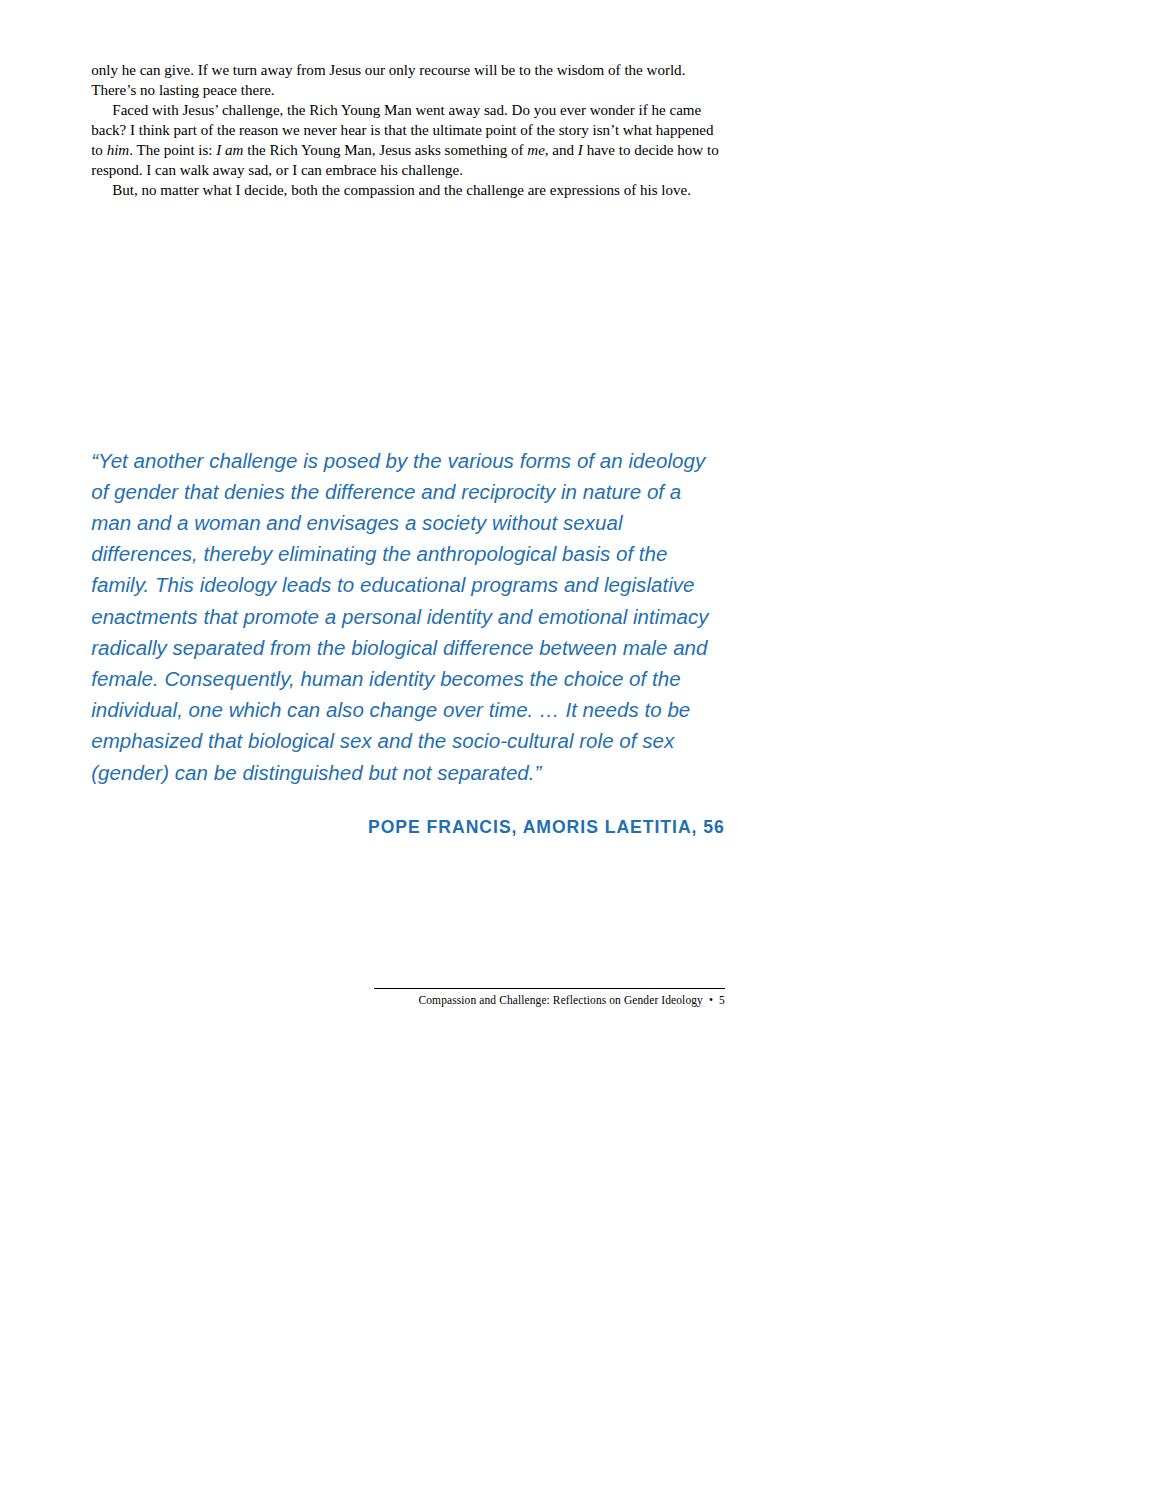only he can give. If we turn away from Jesus our only recourse will be to the wisdom of the world. There’s no lasting peace there.
Faced with Jesus’ challenge, the Rich Young Man went away sad. Do you ever wonder if he came back? I think part of the reason we never hear is that the ultimate point of the story isn’t what happened to him. The point is: I am the Rich Young Man, Jesus asks something of me, and I have to decide how to respond. I can walk away sad, or I can embrace his challenge.
But, no matter what I decide, both the compassion and the challenge are expressions of his love.
“Yet another challenge is posed by the various forms of an ideology of gender that denies the difference and reciprocity in nature of a man and a woman and envisages a society without sexual differences, thereby eliminating the anthropological basis of the family. This ideology leads to educational programs and legislative enactments that promote a personal identity and emotional intimacy radically separated from the biological difference between male and female. Consequently, human identity becomes the choice of the individual, one which can also change over time. … It needs to be emphasized that biological sex and the socio-cultural role of sex (gender) can be distinguished but not separated.”
POPE FRANCIS, AMORIS LAETITIA, 56
Compassion and Challenge: Reflections on Gender Ideology • 5